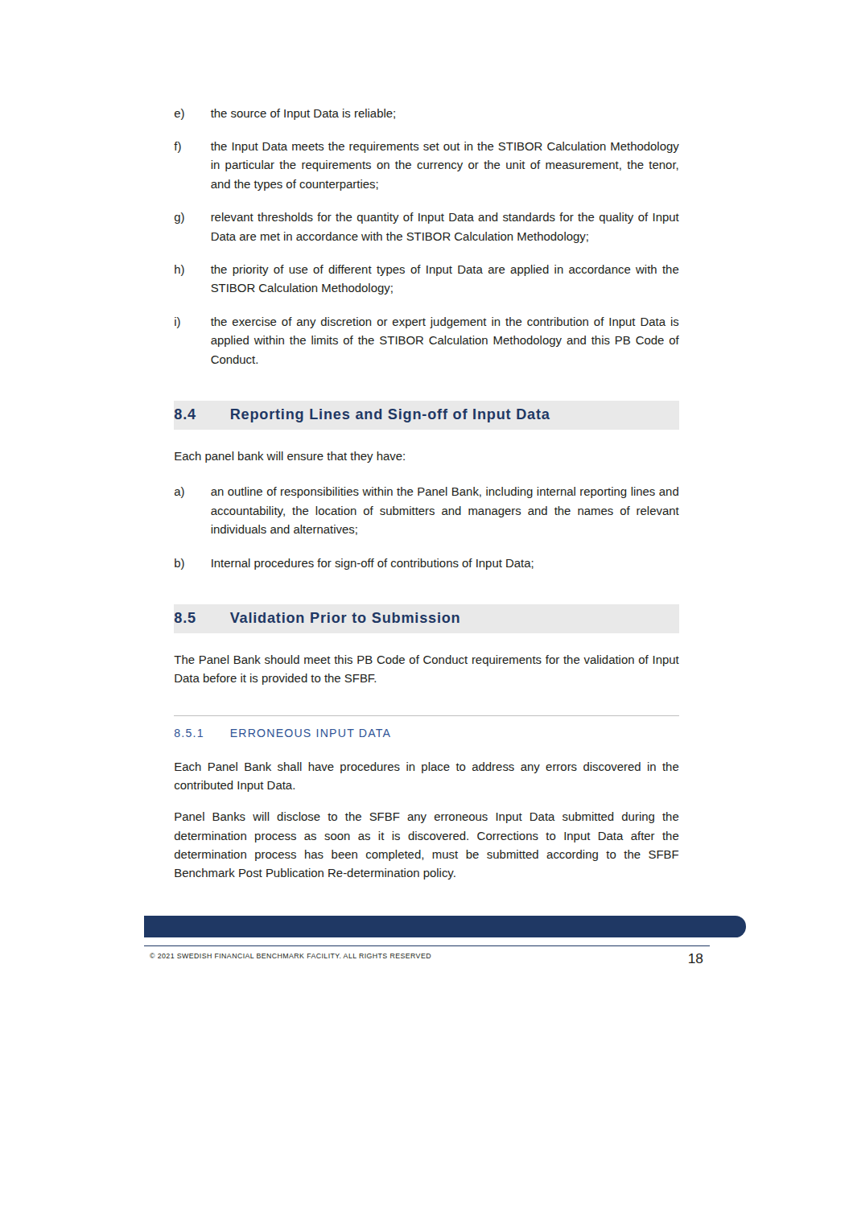e) the source of Input Data is reliable;
f) the Input Data meets the requirements set out in the STIBOR Calculation Methodology in particular the requirements on the currency or the unit of measurement, the tenor, and the types of counterparties;
g) relevant thresholds for the quantity of Input Data and standards for the quality of Input Data are met in accordance with the STIBOR Calculation Methodology;
h) the priority of use of different types of Input Data are applied in accordance with the STIBOR Calculation Methodology;
i) the exercise of any discretion or expert judgement in the contribution of Input Data is applied within the limits of the STIBOR Calculation Methodology and this PB Code of Conduct.
8.4 Reporting Lines and Sign-off of Input Data
Each panel bank will ensure that they have:
a) an outline of responsibilities within the Panel Bank, including internal reporting lines and accountability, the location of submitters and managers and the names of relevant individuals and alternatives;
b) Internal procedures for sign-off of contributions of Input Data;
8.5 Validation Prior to Submission
The Panel Bank should meet this PB Code of Conduct requirements for the validation of Input Data before it is provided to the SFBF.
8.5.1 ERRONEOUS INPUT DATA
Each Panel Bank shall have procedures in place to address any errors discovered in the contributed Input Data.
Panel Banks will disclose to the SFBF any erroneous Input Data submitted during the determination process as soon as it is discovered. Corrections to Input Data after the determination process has been completed, must be submitted according to the SFBF Benchmark Post Publication Re-determination policy.
© 2021 SWEDISH FINANCIAL BENCHMARK FACILITY. ALL RIGHTS RESERVED
18